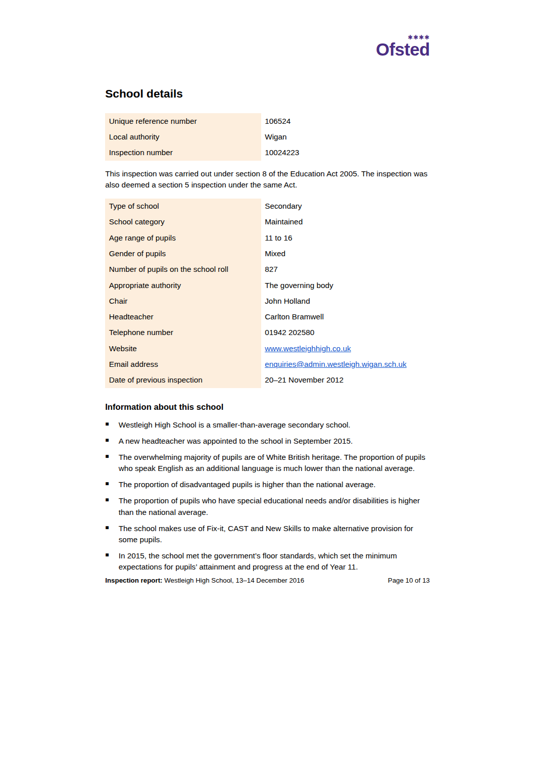✱✱✱✱
Ofsted
School details
| Unique reference number | 106524 |
| Local authority | Wigan |
| Inspection number | 10024223 |
This inspection was carried out under section 8 of the Education Act 2005. The inspection was also deemed a section 5 inspection under the same Act.
| Type of school | Secondary |
| School category | Maintained |
| Age range of pupils | 11 to 16 |
| Gender of pupils | Mixed |
| Number of pupils on the school roll | 827 |
| Appropriate authority | The governing body |
| Chair | John Holland |
| Headteacher | Carlton Bramwell |
| Telephone number | 01942 202580 |
| Website | www.westleighhigh.co.uk |
| Email address | enquiries@admin.westleigh.wigan.sch.uk |
| Date of previous inspection | 20–21 November 2012 |
Information about this school
Westleigh High School is a smaller-than-average secondary school.
A new headteacher was appointed to the school in September 2015.
The overwhelming majority of pupils are of White British heritage. The proportion of pupils who speak English as an additional language is much lower than the national average.
The proportion of disadvantaged pupils is higher than the national average.
The proportion of pupils who have special educational needs and/or disabilities is higher than the national average.
The school makes use of Fix-it, CAST and New Skills to make alternative provision for some pupils.
In 2015, the school met the government’s floor standards, which set the minimum expectations for pupils’ attainment and progress at the end of Year 11.
Inspection report: Westleigh High School, 13–14 December 2016
Page 10 of 13